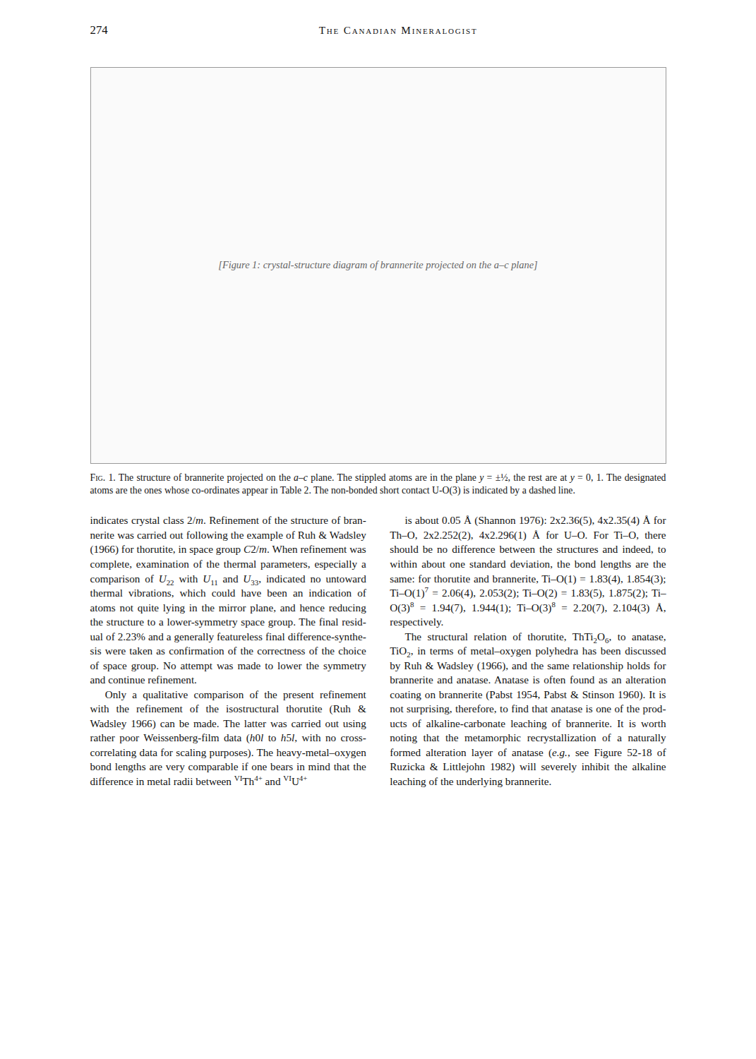274 The Canadian Mineralogist
[Figure 1: crystal-structure diagram of brannerite projected on the a–c plane]
Fig. 1. The structure of brannerite projected on the a–c plane. The stippled atoms are in the plane y = ±½, the rest are at y = 0, 1. The designated atoms are the ones whose co-ordinates appear in Table 2. The non-bonded short contact U-O(3) is indicated by a dashed line.
indicates crystal class 2/m. Refinement of the structure of brannerite was carried out following the example of Ruh & Wadsley (1966) for thorutite, in space group C2/m. When refinement was complete, examination of the thermal parameters, especially a comparison of U22 with U11 and U33, indicated no untoward thermal vibrations, which could have been an indication of atoms not quite lying in the mirror plane, and hence reducing the structure to a lower-symmetry space group. The final residual of 2.23% and a generally featureless final difference-synthesis were taken as confirmation of the correctness of the choice of space group. No attempt was made to lower the symmetry and continue refinement.
Only a qualitative comparison of the present refinement with the refinement of the isostructural thorutite (Ruh & Wadsley 1966) can be made. The latter was carried out using rather poor Weissenberg-film data (h0l to h5l, with no cross-correlating data for scaling purposes). The heavy-metal–oxygen bond lengths are very comparable if one bears in mind that the difference in metal radii between VITh4+ and VIU4+
is about 0.05 Å (Shannon 1976): 2x2.36(5), 4x2.35(4) Å for Th–O, 2x2.252(2), 4x2.296(1) Å for U–O. For Ti–O, there should be no difference between the structures and indeed, to within about one standard deviation, the bond lengths are the same: for thorutite and brannerite, Ti–O(1) = 1.83(4), 1.854(3); Ti–O(1)7 = 2.06(4), 2.053(2); Ti–O(2) = 1.83(5), 1.875(2); Ti–O(3)8 = 1.94(7), 1.944(1); Ti–O(3)8 = 2.20(7), 2.104(3) Å, respectively.
The structural relation of thorutite, ThTi2O6, to anatase, TiO2, in terms of metal–oxygen polyhedra has been discussed by Ruh & Wadsley (1966), and the same relationship holds for brannerite and anatase. Anatase is often found as an alteration coating on brannerite (Pabst 1954, Pabst & Stinson 1960). It is not surprising, therefore, to find that anatase is one of the products of alkaline-carbonate leaching of brannerite. It is worth noting that the metamorphic recrystallization of a naturally formed alteration layer of anatase (e.g., see Figure 52-18 of Ruzicka & Littlejohn 1982) will severely inhibit the alkaline leaching of the underlying brannerite.